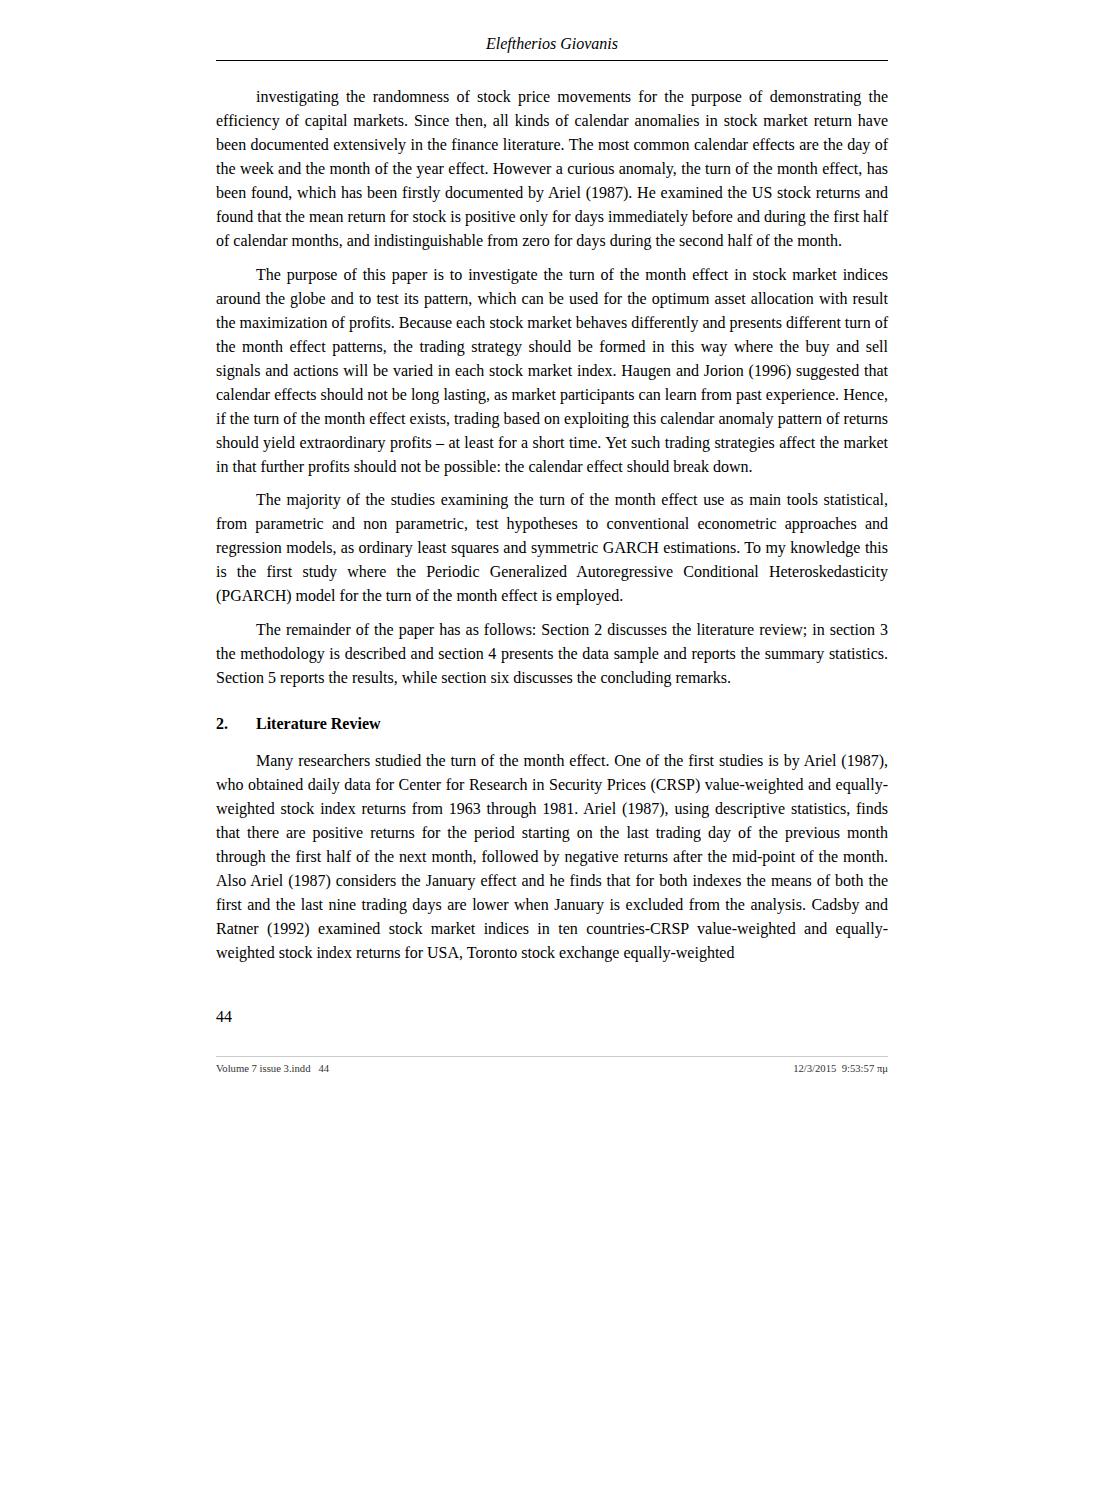Eleftherios Giovanis
investigating the randomness of stock price movements for the purpose of demonstrating the efficiency of capital markets. Since then, all kinds of calendar anomalies in stock market return have been documented extensively in the finance literature. The most common calendar effects are the day of the week and the month of the year effect. However a curious anomaly, the turn of the month effect, has been found, which has been firstly documented by Ariel (1987). He examined the US stock returns and found that the mean return for stock is positive only for days immediately before and during the first half of calendar months, and indistinguishable from zero for days during the second half of the month.
The purpose of this paper is to investigate the turn of the month effect in stock market indices around the globe and to test its pattern, which can be used for the optimum asset allocation with result the maximization of profits. Because each stock market behaves differently and presents different turn of the month effect patterns, the trading strategy should be formed in this way where the buy and sell signals and actions will be varied in each stock market index. Haugen and Jorion (1996) suggested that calendar effects should not be long lasting, as market participants can learn from past experience. Hence, if the turn of the month effect exists, trading based on exploiting this calendar anomaly pattern of returns should yield extraordinary profits – at least for a short time. Yet such trading strategies affect the market in that further profits should not be possible: the calendar effect should break down.
The majority of the studies examining the turn of the month effect use as main tools statistical, from parametric and non parametric, test hypotheses to conventional econometric approaches and regression models, as ordinary least squares and symmetric GARCH estimations. To my knowledge this is the first study where the Periodic Generalized Autoregressive Conditional Heteroskedasticity (PGARCH) model for the turn of the month effect is employed.
The remainder of the paper has as follows: Section 2 discusses the literature review; in section 3 the methodology is described and section 4 presents the data sample and reports the summary statistics. Section 5 reports the results, while section six discusses the concluding remarks.
2. Literature Review
Many researchers studied the turn of the month effect. One of the first studies is by Ariel (1987), who obtained daily data for Center for Research in Security Prices (CRSP) value-weighted and equally-weighted stock index returns from 1963 through 1981. Ariel (1987), using descriptive statistics, finds that there are positive returns for the period starting on the last trading day of the previous month through the first half of the next month, followed by negative returns after the mid-point of the month. Also Ariel (1987) considers the January effect and he finds that for both indexes the means of both the first and the last nine trading days are lower when January is excluded from the analysis. Cadsby and Ratner (1992) examined stock market indices in ten countries-CRSP value-weighted and equally-weighted stock index returns for USA, Toronto stock exchange equally-weighted
44
Volume 7 issue 3.indd 44 12/3/2015 9:53:57 πμ